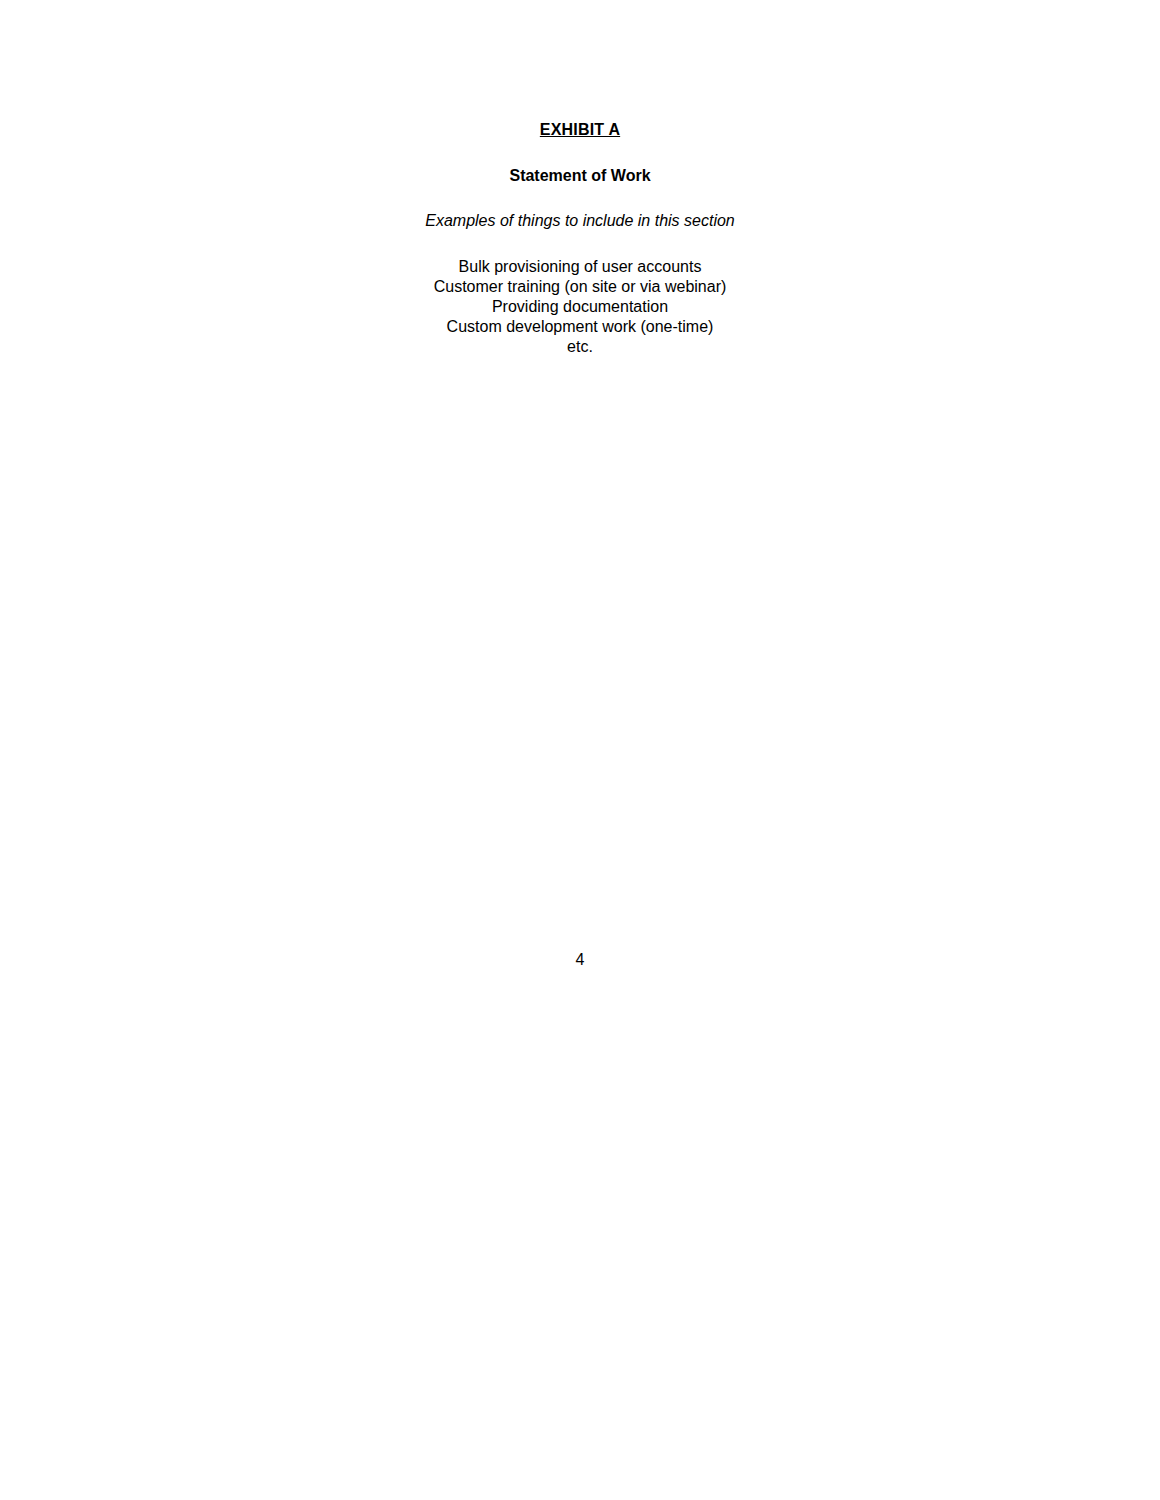EXHIBIT A
Statement of Work
Examples of things to include in this section
Bulk provisioning of user accounts
Customer training (on site or via webinar)
Providing documentation
Custom development work (one-time)
etc.
4